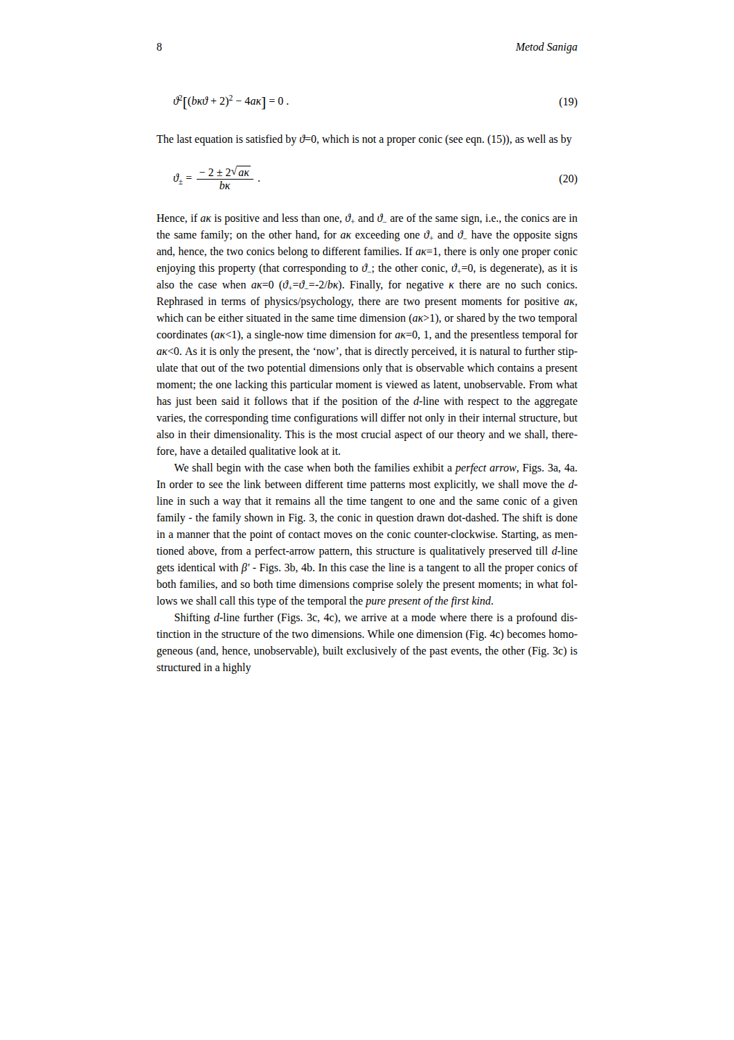8 Metod Saniga
ϑ2[(bκϑ + 2)2 − 4aκ] = 0 .
(19)
The last equation is satisfied by ϑ=0, which is not a proper conic (see eqn. (15)), as well as by
ϑ± = − 2 ± 2aκ bκ .
(20)
Hence, if aκ is positive and less than one, ϑ+ and ϑ− are of the same sign, i.e., the conics are in the same family; on the other hand, for aκ exceeding one ϑ+ and ϑ− have the opposite signs and, hence, the two conics belong to different families. If aκ=1, there is only one proper conic enjoying this property (that corresponding to ϑ−; the other conic, ϑ+=0, is degenerate), as it is also the case when aκ=0 (ϑ+=ϑ−=-2/bκ). Finally, for negative κ there are no such conics. Rephrased in terms of physics/psychology, there are two present moments for positive aκ, which can be either situated in the same time dimension (aκ>1), or shared by the two temporal coordinates (aκ<1), a single-now time dimension for aκ=0, 1, and the presentless temporal for aκ<0. As it is only the present, the ‘now’, that is directly perceived, it is natural to further stipulate that out of the two potential dimensions only that is observable which contains a present moment; the one lacking this particular moment is viewed as latent, unobservable. From what has just been said it follows that if the position of the d-line with respect to the aggregate varies, the corresponding time configurations will differ not only in their internal structure, but also in their dimensionality. This is the most crucial aspect of our theory and we shall, therefore, have a detailed qualitative look at it.
We shall begin with the case when both the families exhibit a perfect arrow, Figs. 3a, 4a. In order to see the link between different time patterns most explicitly, we shall move the d-line in such a way that it remains all the time tangent to one and the same conic of a given family - the family shown in Fig. 3, the conic in question drawn dot-dashed. The shift is done in a manner that the point of contact moves on the conic counter-clockwise. Starting, as mentioned above, from a perfect-arrow pattern, this structure is qualitatively preserved till d-line gets identical with β′ - Figs. 3b, 4b. In this case the line is a tangent to all the proper conics of both families, and so both time dimensions comprise solely the present moments; in what follows we shall call this type of the temporal the pure present of the first kind.
Shifting d-line further (Figs. 3c, 4c), we arrive at a mode where there is a profound distinction in the structure of the two dimensions. While one dimension (Fig. 4c) becomes homogeneous (and, hence, unobservable), built exclusively of the past events, the other (Fig. 3c) is structured in a highly